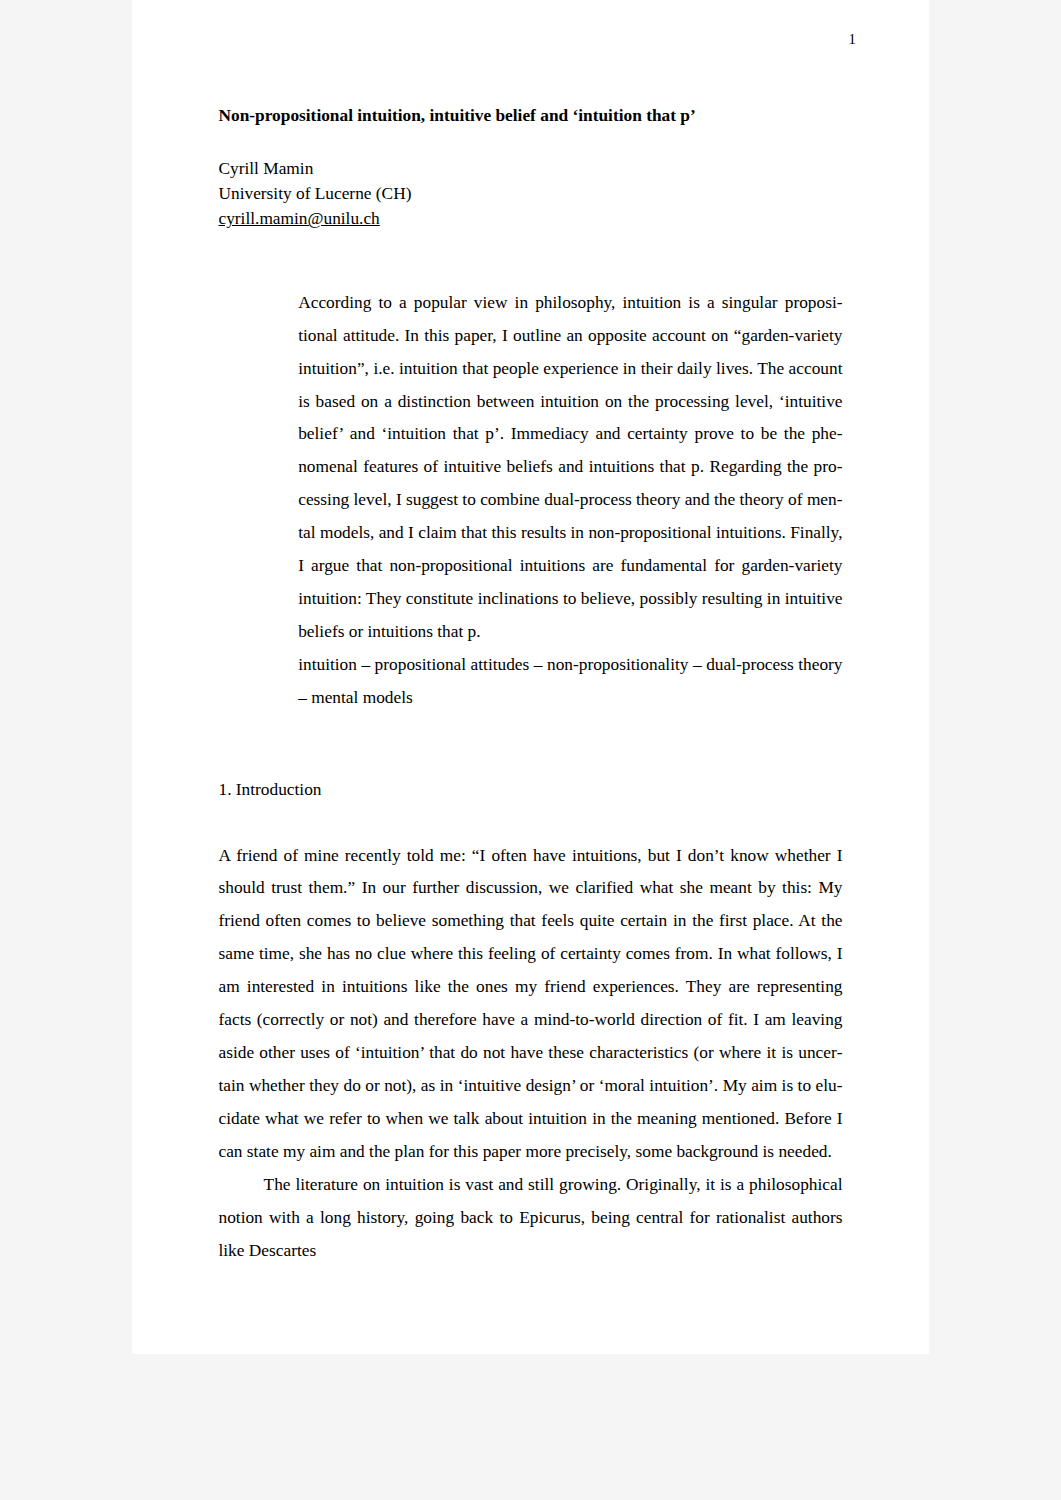1
Non-propositional intuition, intuitive belief and ‘intuition that p’
Cyrill Mamin
University of Lucerne (CH)
cyrill.mamin@unilu.ch
According to a popular view in philosophy, intuition is a singular propositional attitude. In this paper, I outline an opposite account on “garden-variety intuition”, i.e. intuition that people experience in their daily lives. The account is based on a distinction between intuition on the processing level, ‘intuitive belief’ and ‘intuition that p’. Immediacy and certainty prove to be the phenomenal features of intuitive beliefs and intuitions that p. Regarding the processing level, I suggest to combine dual-process theory and the theory of mental models, and I claim that this results in non-propositional intuitions. Finally, I argue that non-propositional intuitions are fundamental for garden-variety intuition: They constitute inclinations to believe, possibly resulting in intuitive beliefs or intuitions that p.
intuition – propositional attitudes – non-propositionality – dual-process theory – mental models
1. Introduction
A friend of mine recently told me: “I often have intuitions, but I don’t know whether I should trust them.” In our further discussion, we clarified what she meant by this: My friend often comes to believe something that feels quite certain in the first place. At the same time, she has no clue where this feeling of certainty comes from. In what follows, I am interested in intuitions like the ones my friend experiences. They are representing facts (correctly or not) and therefore have a mind-to-world direction of fit. I am leaving aside other uses of ‘intuition’ that do not have these characteristics (or where it is uncertain whether they do or not), as in ‘intuitive design’ or ‘moral intuition’. My aim is to elucidate what we refer to when we talk about intuition in the meaning mentioned. Before I can state my aim and the plan for this paper more precisely, some background is needed.
The literature on intuition is vast and still growing. Originally, it is a philosophical notion with a long history, going back to Epicurus, being central for rationalist authors like Descartes